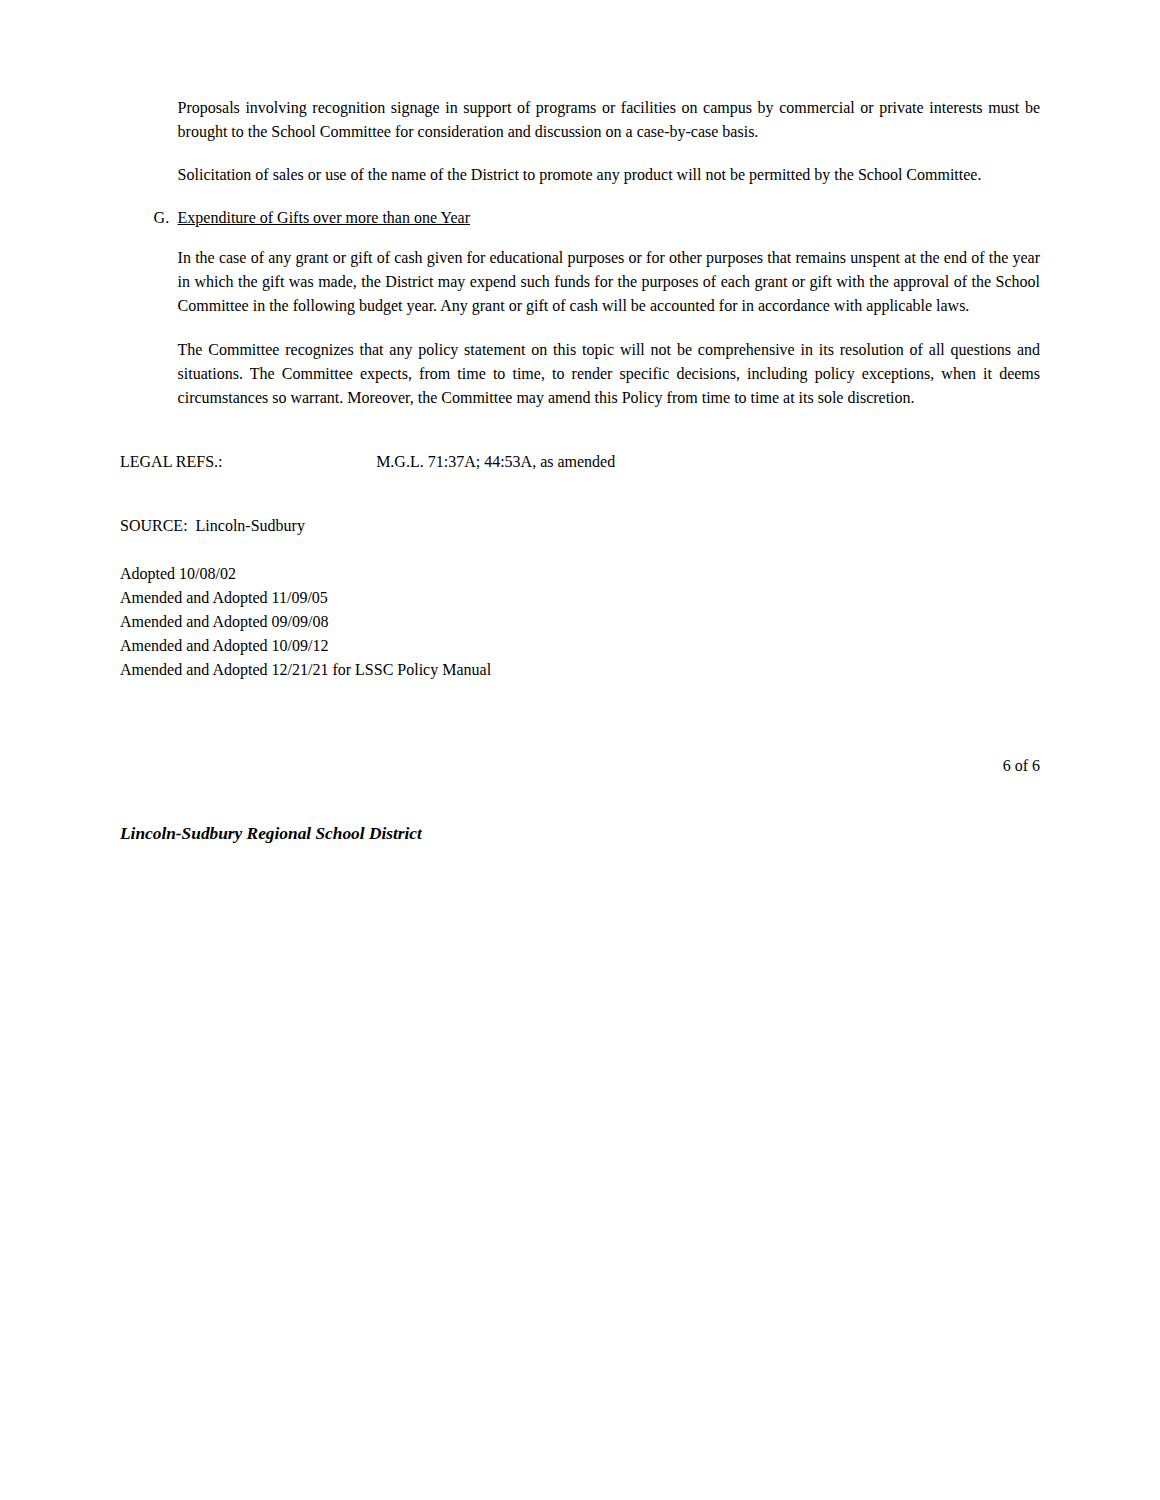Proposals involving recognition signage in support of programs or facilities on campus by commercial or private interests must be brought to the School Committee for consideration and discussion on a case-by-case basis.
Solicitation of sales or use of the name of the District to promote any product will not be permitted by the School Committee.
G. Expenditure of Gifts over more than one Year
In the case of any grant or gift of cash given for educational purposes or for other purposes that remains unspent at the end of the year in which the gift was made, the District may expend such funds for the purposes of each grant or gift with the approval of the School Committee in the following budget year. Any grant or gift of cash will be accounted for in accordance with applicable laws.
The Committee recognizes that any policy statement on this topic will not be comprehensive in its resolution of all questions and situations. The Committee expects, from time to time, to render specific decisions, including policy exceptions, when it deems circumstances so warrant. Moreover, the Committee may amend this Policy from time to time at its sole discretion.
LEGAL REFS.: M.G.L. 71:37A; 44:53A, as amended
SOURCE: Lincoln-Sudbury
Adopted 10/08/02
Amended and Adopted 11/09/05
Amended and Adopted 09/09/08
Amended and Adopted 10/09/12
Amended and Adopted 12/21/21 for LSSC Policy Manual
6 of 6
Lincoln-Sudbury Regional School District